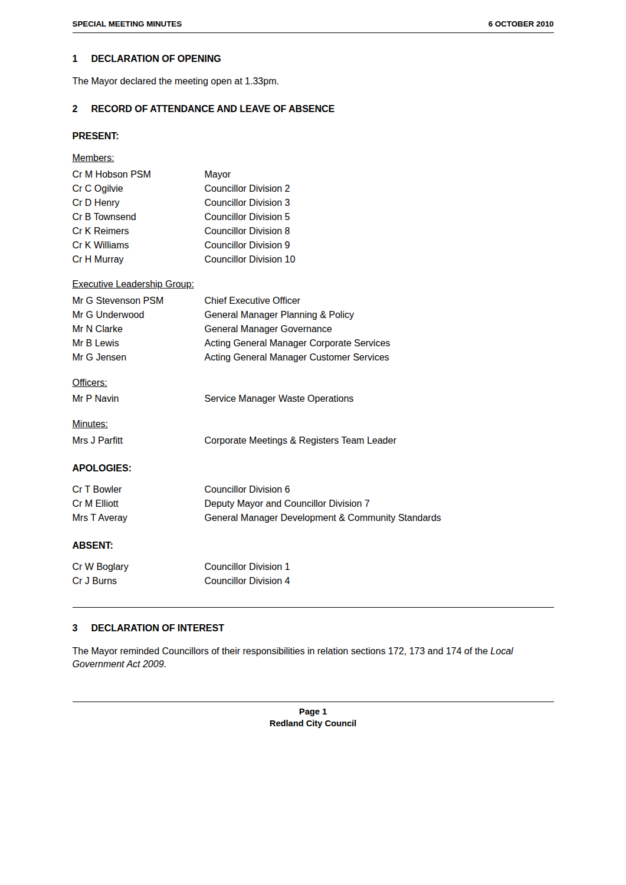SPECIAL MEETING MINUTES 6 OCTOBER 2010
1 DECLARATION OF OPENING
The Mayor declared the meeting open at 1.33pm.
2 RECORD OF ATTENDANCE AND LEAVE OF ABSENCE
PRESENT:
Members:
| Cr M Hobson PSM | Mayor |
| Cr C Ogilvie | Councillor Division 2 |
| Cr D Henry | Councillor Division 3 |
| Cr B Townsend | Councillor Division 5 |
| Cr K Reimers | Councillor Division 8 |
| Cr K Williams | Councillor Division 9 |
| Cr H Murray | Councillor Division 10 |
Executive Leadership Group:
| Mr G Stevenson PSM | Chief Executive Officer |
| Mr G Underwood | General Manager Planning & Policy |
| Mr N Clarke | General Manager Governance |
| Mr B Lewis | Acting General Manager Corporate Services |
| Mr G Jensen | Acting General Manager Customer Services |
Officers:
| Mr P Navin | Service Manager Waste Operations |
Minutes:
| Mrs J Parfitt | Corporate Meetings & Registers Team Leader |
APOLOGIES:
| Cr T Bowler | Councillor Division 6 |
| Cr M Elliott | Deputy Mayor and Councillor Division 7 |
| Mrs T Averay | General Manager Development & Community Standards |
ABSENT:
| Cr W Boglary | Councillor Division 1 |
| Cr J Burns | Councillor Division 4 |
3 DECLARATION OF INTEREST
The Mayor reminded Councillors of their responsibilities in relation sections 172, 173 and 174 of the Local Government Act 2009.
Page 1
Redland City Council